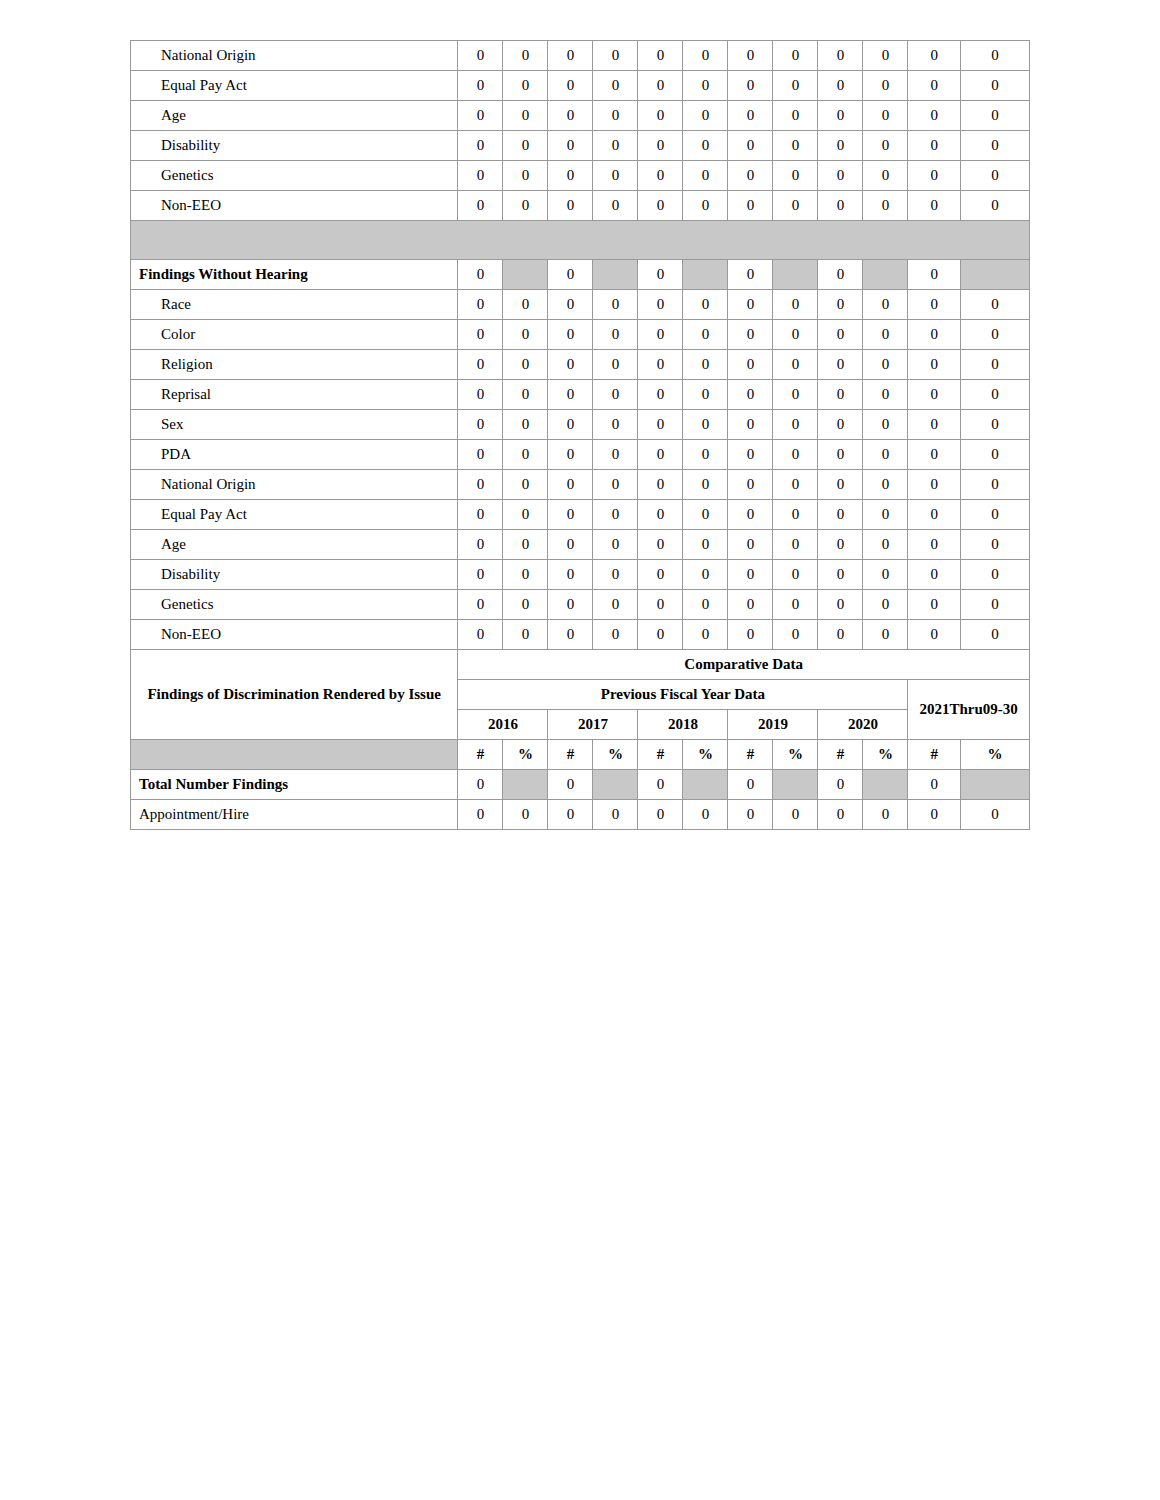| National Origin | 0 | 0 | 0 | 0 | 0 | 0 | 0 | 0 | 0 | 0 | 0 | 0 |
| Equal Pay Act | 0 | 0 | 0 | 0 | 0 | 0 | 0 | 0 | 0 | 0 | 0 | 0 |
| Age | 0 | 0 | 0 | 0 | 0 | 0 | 0 | 0 | 0 | 0 | 0 | 0 |
| Disability | 0 | 0 | 0 | 0 | 0 | 0 | 0 | 0 | 0 | 0 | 0 | 0 |
| Genetics | 0 | 0 | 0 | 0 | 0 | 0 | 0 | 0 | 0 | 0 | 0 | 0 |
| Non-EEO | 0 | 0 | 0 | 0 | 0 | 0 | 0 | 0 | 0 | 0 | 0 | 0 |
| Findings Without Hearing | 0 | | 0 | | 0 | | 0 | | 0 | | 0 | |
| Race | 0 | 0 | 0 | 0 | 0 | 0 | 0 | 0 | 0 | 0 | 0 | 0 |
| Color | 0 | 0 | 0 | 0 | 0 | 0 | 0 | 0 | 0 | 0 | 0 | 0 |
| Religion | 0 | 0 | 0 | 0 | 0 | 0 | 0 | 0 | 0 | 0 | 0 | 0 |
| Reprisal | 0 | 0 | 0 | 0 | 0 | 0 | 0 | 0 | 0 | 0 | 0 | 0 |
| Sex | 0 | 0 | 0 | 0 | 0 | 0 | 0 | 0 | 0 | 0 | 0 | 0 |
| PDA | 0 | 0 | 0 | 0 | 0 | 0 | 0 | 0 | 0 | 0 | 0 | 0 |
| National Origin | 0 | 0 | 0 | 0 | 0 | 0 | 0 | 0 | 0 | 0 | 0 | 0 |
| Equal Pay Act | 0 | 0 | 0 | 0 | 0 | 0 | 0 | 0 | 0 | 0 | 0 | 0 |
| Age | 0 | 0 | 0 | 0 | 0 | 0 | 0 | 0 | 0 | 0 | 0 | 0 |
| Disability | 0 | 0 | 0 | 0 | 0 | 0 | 0 | 0 | 0 | 0 | 0 | 0 |
| Genetics | 0 | 0 | 0 | 0 | 0 | 0 | 0 | 0 | 0 | 0 | 0 | 0 |
| Non-EEO | 0 | 0 | 0 | 0 | 0 | 0 | 0 | 0 | 0 | 0 | 0 | 0 |
| Findings of Discrimination Rendered by Issue | Comparative Data |
| Previous Fiscal Year Data | 2021Thru09-30 |
| 2016 | 2017 | 2018 | 2019 | 2020 |
| | # | % | # | % | # | % | # | % | # | % | # | % |
| Total Number Findings | 0 | | 0 | | 0 | | 0 | | 0 | | 0 | |
| Appointment/Hire | 0 | 0 | 0 | 0 | 0 | 0 | 0 | 0 | 0 | 0 | 0 | 0 |